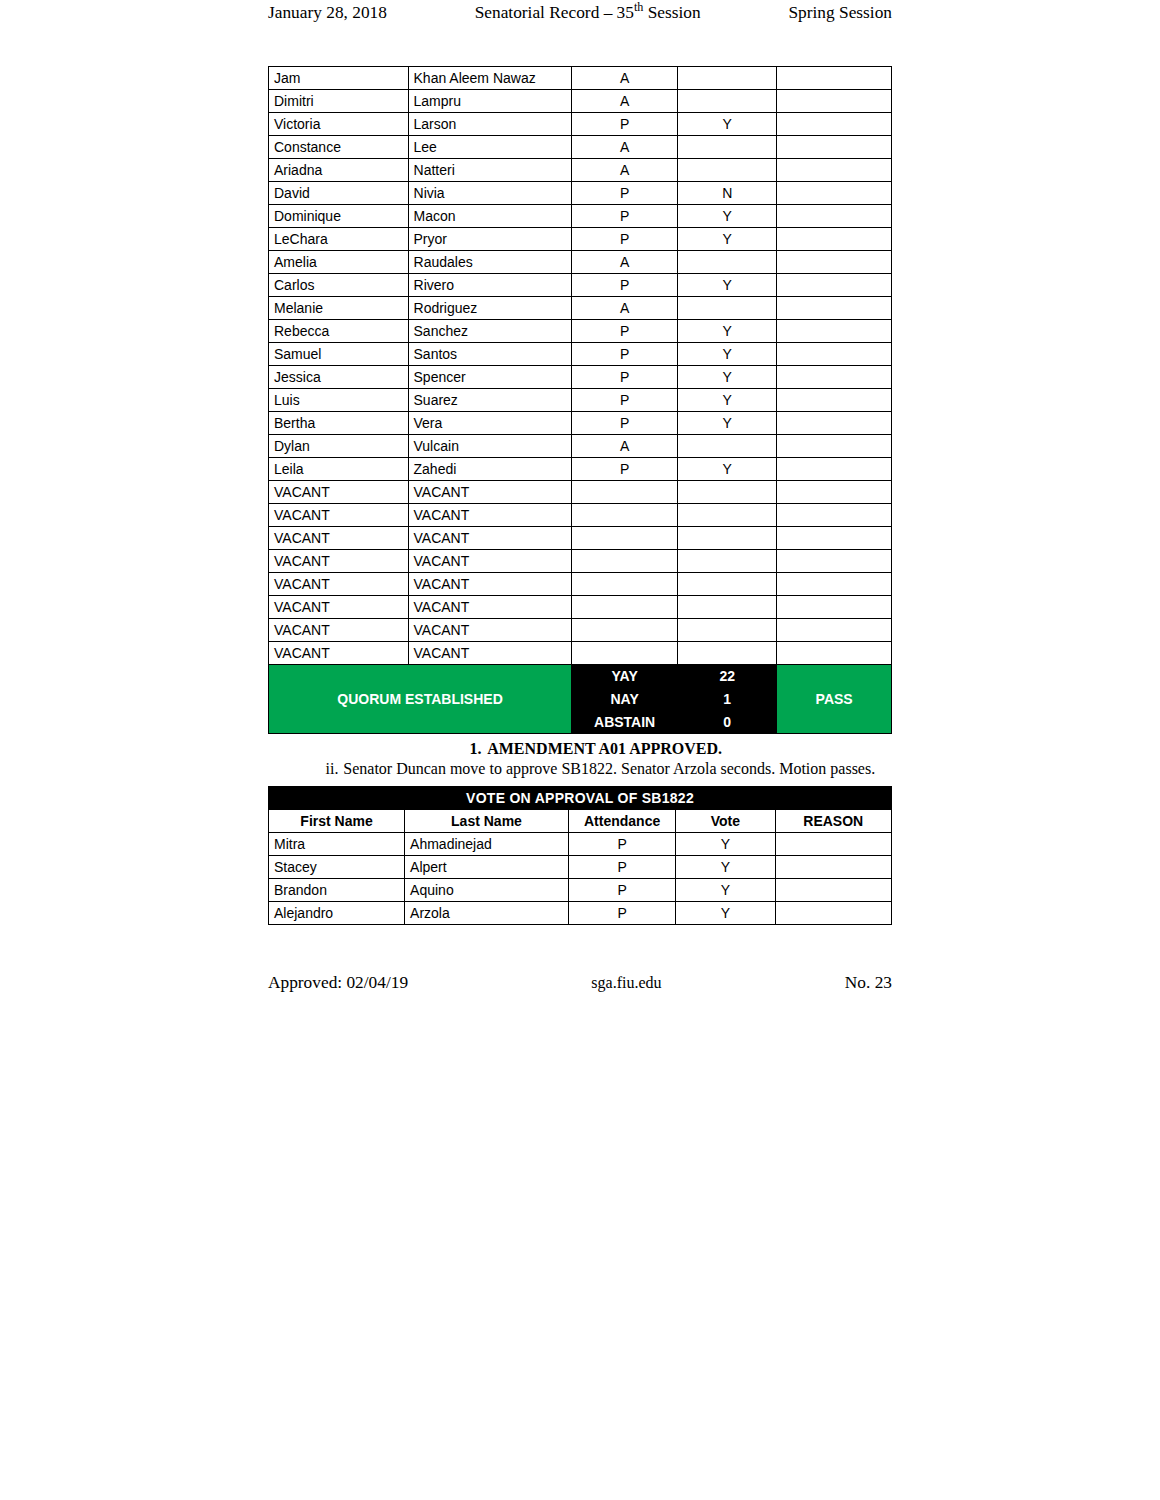January 28, 2018
Senatorial Record – 35th Session
Spring Session
| Jam | Khan Aleem Nawaz | A | | |
| Dimitri | Lampru | A | | |
| Victoria | Larson | P | Y | |
| Constance | Lee | A | | |
| Ariadna | Natteri | A | | |
| David | Nivia | P | N | |
| Dominique | Macon | P | Y | |
| LeChara | Pryor | P | Y | |
| Amelia | Raudales | A | | |
| Carlos | Rivero | P | Y | |
| Melanie | Rodriguez | A | | |
| Rebecca | Sanchez | P | Y | |
| Samuel | Santos | P | Y | |
| Jessica | Spencer | P | Y | |
| Luis | Suarez | P | Y | |
| Bertha | Vera | P | Y | |
| Dylan | Vulcain | A | | |
| Leila | Zahedi | P | Y | |
| VACANT | VACANT | | | |
| VACANT | VACANT | | | |
| VACANT | VACANT | | | |
| VACANT | VACANT | | | |
| VACANT | VACANT | | | |
| VACANT | VACANT | | | |
| VACANT | VACANT | | | |
| VACANT | VACANT | | | |
| QUORUM ESTABLISHED | YAY | 22 | PASS |
| NAY | 1 |
| ABSTAIN | 0 |
1. AMENDMENT A01 APPROVED.
ii. Senator Duncan move to approve SB1822. Senator Arzola seconds. Motion passes.
| VOTE ON APPROVAL OF SB1822 |
| First Name | Last Name | Attendance | Vote | REASON |
| Mitra | Ahmadinejad | P | Y | |
| Stacey | Alpert | P | Y | |
| Brandon | Aquino | P | Y | |
| Alejandro | Arzola | P | Y | |
Approved: 02/04/19
sga.fiu.edu
No. 23